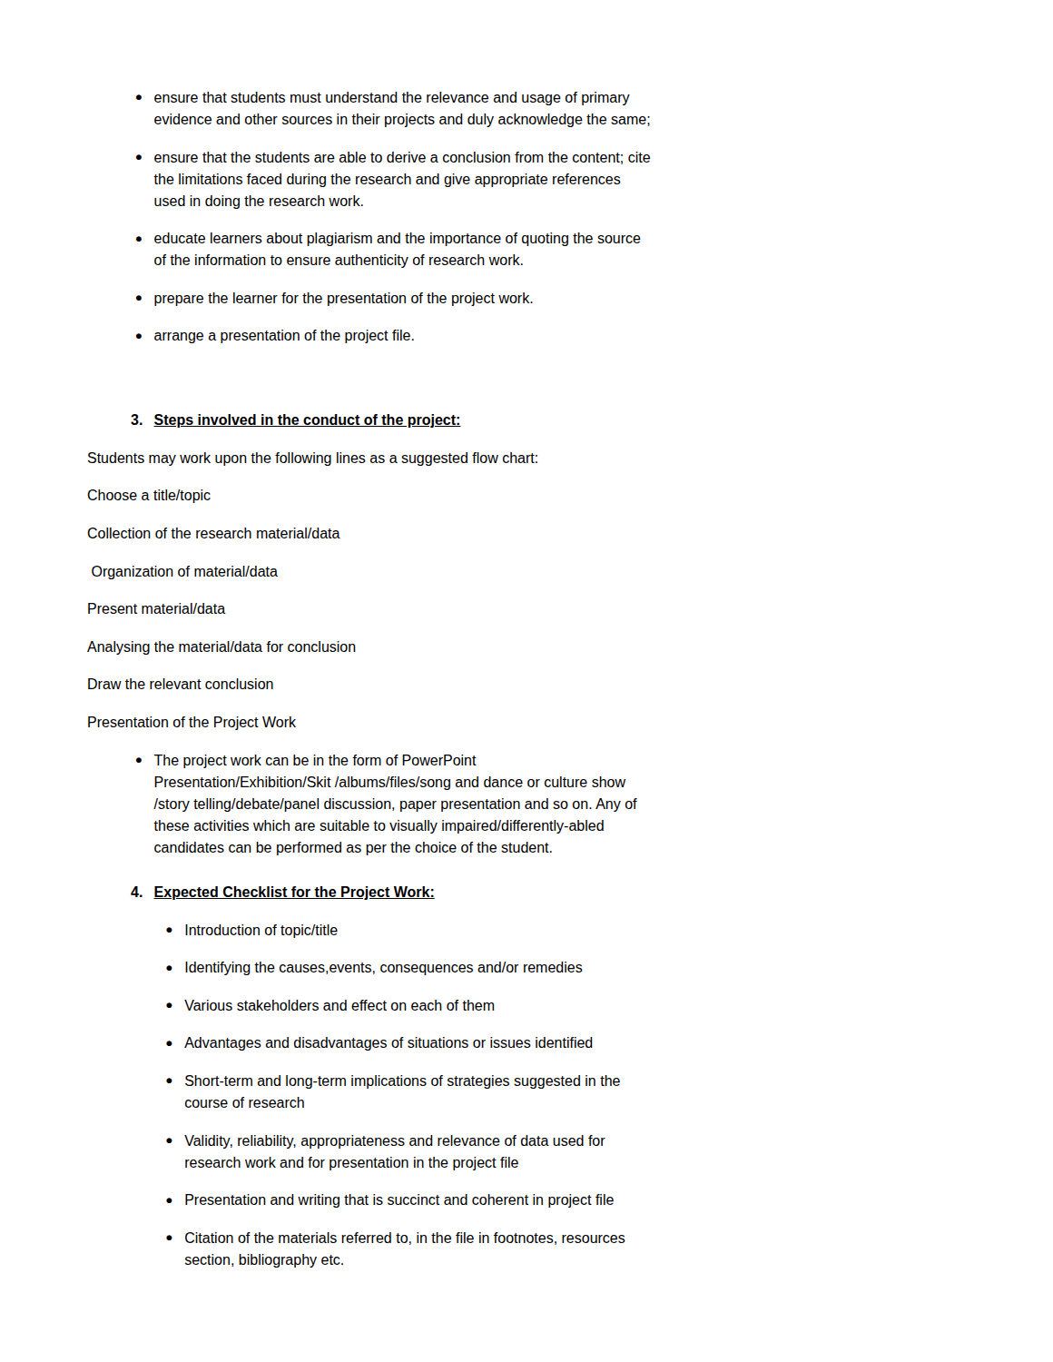ensure that students must understand the relevance and usage of primary evidence and other sources in their projects and duly acknowledge the same;
ensure that the students are able to derive a conclusion from the content; cite the limitations faced during the research and give appropriate references used in doing the research work.
educate learners about plagiarism and the importance of quoting the source of the information to ensure authenticity of research work.
prepare the learner for the presentation of the project work.
arrange a presentation of the project file.
3. Steps involved in the conduct of the project:
Students may work upon the following lines as a suggested flow chart:
Choose a title/topic
Collection of the research material/data
Organization of material/data
Present material/data
Analysing the material/data for conclusion
Draw the relevant conclusion
Presentation of the Project Work
The project work can be in the form of PowerPoint Presentation/Exhibition/Skit /albums/files/song and dance or culture show /story telling/debate/panel discussion, paper presentation and so on. Any of these activities which are suitable to visually impaired/differently-abled candidates can be performed as per the choice of the student.
4. Expected Checklist for the Project Work:
Introduction of topic/title
Identifying the causes,events, consequences and/or remedies
Various stakeholders and effect on each of them
Advantages and disadvantages of situations or issues identified
Short-term and long-term implications of strategies suggested in the course of research
Validity, reliability, appropriateness and relevance of data used for research work and for presentation in the project file
Presentation and writing that is succinct and coherent in project file
Citation of the materials referred to, in the file in footnotes, resources section, bibliography etc.